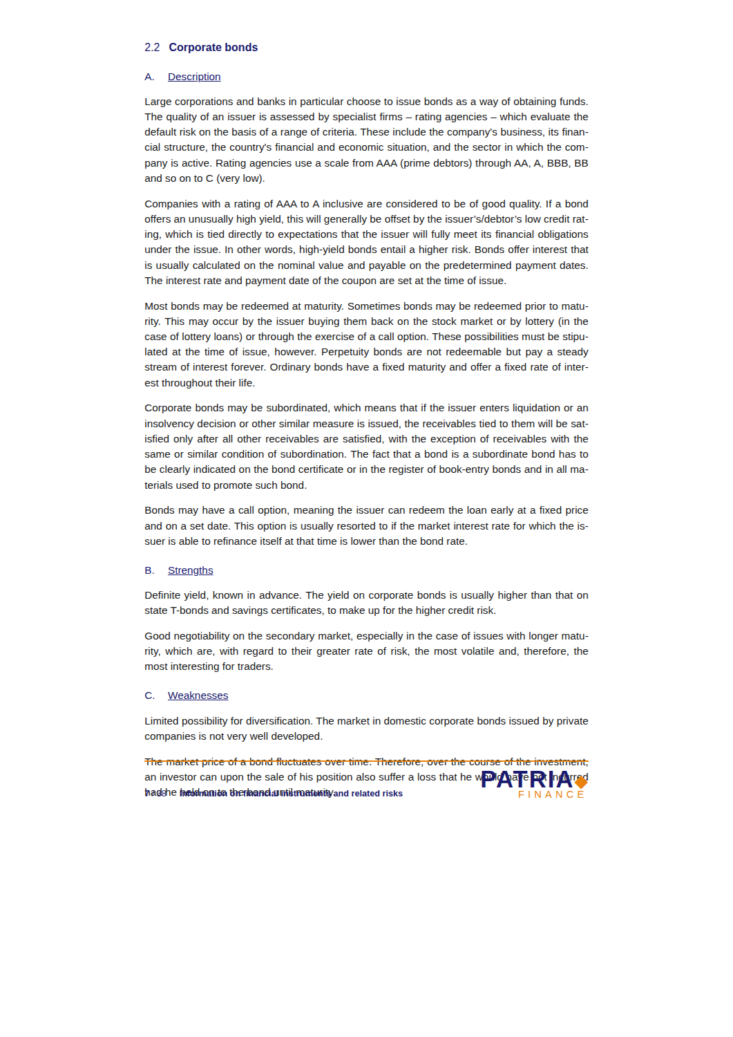2.2 Corporate bonds
A. Description
Large corporations and banks in particular choose to issue bonds as a way of obtaining funds. The quality of an issuer is assessed by specialist firms – rating agencies – which evaluate the default risk on the basis of a range of criteria. These include the company's business, its financial structure, the country's financial and economic situation, and the sector in which the company is active. Rating agencies use a scale from AAA (prime debtors) through AA, A, BBB, BB and so on to C (very low).
Companies with a rating of AAA to A inclusive are considered to be of good quality. If a bond offers an unusually high yield, this will generally be offset by the issuer’s/debtor’s low credit rating, which is tied directly to expectations that the issuer will fully meet its financial obligations under the issue. In other words, high-yield bonds entail a higher risk. Bonds offer interest that is usually calculated on the nominal value and payable on the predetermined payment dates. The interest rate and payment date of the coupon are set at the time of issue.
Most bonds may be redeemed at maturity. Sometimes bonds may be redeemed prior to maturity. This may occur by the issuer buying them back on the stock market or by lottery (in the case of lottery loans) or through the exercise of a call option. These possibilities must be stipulated at the time of issue, however. Perpetuity bonds are not redeemable but pay a steady stream of interest forever. Ordinary bonds have a fixed maturity and offer a fixed rate of interest throughout their life.
Corporate bonds may be subordinated, which means that if the issuer enters liquidation or an insolvency decision or other similar measure is issued, the receivables tied to them will be satisfied only after all other receivables are satisfied, with the exception of receivables with the same or similar condition of subordination. The fact that a bond is a subordinate bond has to be clearly indicated on the bond certificate or in the register of book-entry bonds and in all materials used to promote such bond.
Bonds may have a call option, meaning the issuer can redeem the loan early at a fixed price and on a set date. This option is usually resorted to if the market interest rate for which the issuer is able to refinance itself at that time is lower than the bond rate.
B. Strengths
Definite yield, known in advance. The yield on corporate bonds is usually higher than that on state T-bonds and savings certificates, to make up for the higher credit risk.
Good negotiability on the secondary market, especially in the case of issues with longer maturity, which are, with regard to their greater rate of risk, the most volatile and, therefore, the most interesting for traders.
C. Weaknesses
Limited possibility for diversification. The market in domestic corporate bonds issued by private companies is not very well developed.
The market price of a bond fluctuates over time. Therefore, over the course of the investment, an investor can upon the sale of his position also suffer a loss that he would have not incurred had he held on to the bond until maturity.
7 / 38 Information on financial instruments and related risks
PATRIA◆
FINANCE